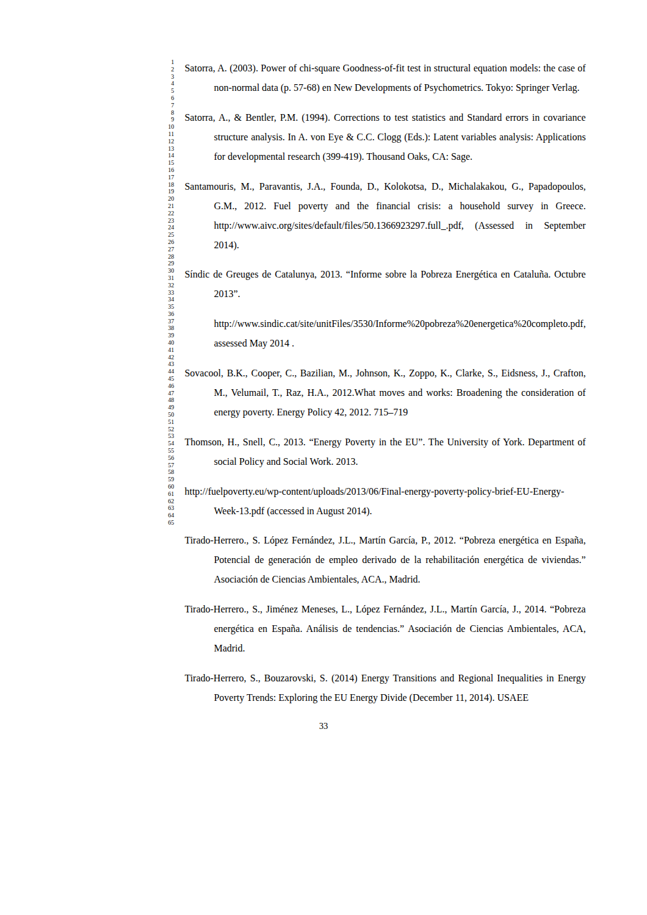1234567891011121314151617181920212223242526272829303132333435363738394041424344454647484950515253545556575859606162636465
Satorra, A. (2003). Power of chi-square Goodness-of-fit test in structural equation models: the case of non-normal data (p. 57-68) en New Developments of Psychometrics. Tokyo: Springer Verlag.
Satorra, A., & Bentler, P.M. (1994). Corrections to test statistics and Standard errors in covariance structure analysis. In A. von Eye & C.C. Clogg (Eds.): Latent variables analysis: Applications for developmental research (399-419). Thousand Oaks, CA: Sage.
Santamouris, M., Paravantis, J.A., Founda, D., Kolokotsa, D., Michalakakou, G., Papadopoulos, G.M., 2012. Fuel poverty and the financial crisis: a household survey in Greece. http://www.aivc.org/sites/default/files/50.1366923297.full_.pdf, (Assessed in September 2014).
Síndic de Greuges de Catalunya, 2013. “Informe sobre la Pobreza Energética en Cataluña. Octubre 2013”.
http://www.sindic.cat/site/unitFiles/3530/Informe%20pobreza%20energetica%20completo.pdf, assessed May 2014 .
Sovacool, B.K., Cooper, C., Bazilian, M., Johnson, K., Zoppo, K., Clarke, S., Eidsness, J., Crafton, M., Velumail, T., Raz, H.A., 2012.What moves and works: Broadening the consideration of energy poverty. Energy Policy 42, 2012. 715–719
Thomson, H., Snell, C., 2013. “Energy Poverty in the EU”. The University of York. Department of social Policy and Social Work. 2013.
http://fuelpoverty.eu/wp-content/uploads/2013/06/Final-energy-poverty-policy-brief-EU-Energy-Week-13.pdf (accessed in August 2014).
Tirado-Herrero., S. López Fernández, J.L., Martín García, P., 2012. “Pobreza energética en España, Potencial de generación de empleo derivado de la rehabilitación energética de viviendas.” Asociación de Ciencias Ambientales, ACA., Madrid.
Tirado-Herrero., S., Jiménez Meneses, L., López Fernández, J.L., Martín García, J., 2014. “Pobreza energética en España. Análisis de tendencias.” Asociación de Ciencias Ambientales, ACA, Madrid.
Tirado-Herrero, S., Bouzarovski, S. (2014) Energy Transitions and Regional Inequalities in Energy Poverty Trends: Exploring the EU Energy Divide (December 11, 2014). USAEE
33